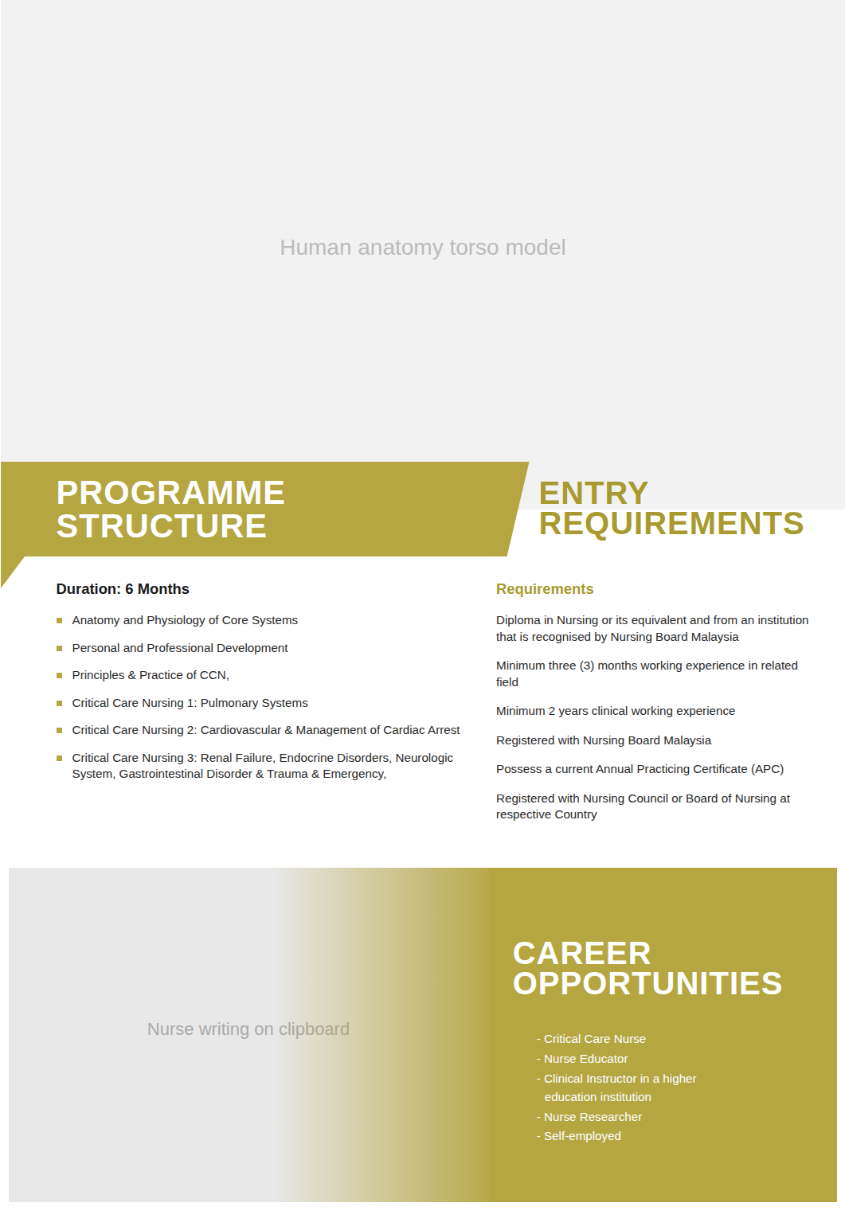PROGRAMME STRUCTURE
ENTRY
REQUIREMENTS
Duration: 6 Months
Anatomy and Physiology of Core Systems
Personal and Professional Development
Principles & Practice of CCN,
Critical Care Nursing 1: Pulmonary Systems
Critical Care Nursing 2: Cardiovascular & Management of Cardiac Arrest
Critical Care Nursing 3: Renal Failure, Endocrine Disorders, Neurologic System, Gastrointestinal Disorder & Trauma & Emergency,
Requirements
Diploma in Nursing or its equivalent and from an institution that is recognised by Nursing Board Malaysia
Minimum three (3) months working experience in related field
Minimum 2 years clinical working experience
Registered with Nursing Board Malaysia
Possess a current Annual Practicing Certificate (APC)
Registered with Nursing Council or Board of Nursing at respective Country
CAREER
OPPORTUNITIES
Critical Care Nurse
Nurse Educator
Clinical Instructor in a highereducation institution
Nurse Researcher
Self-employed